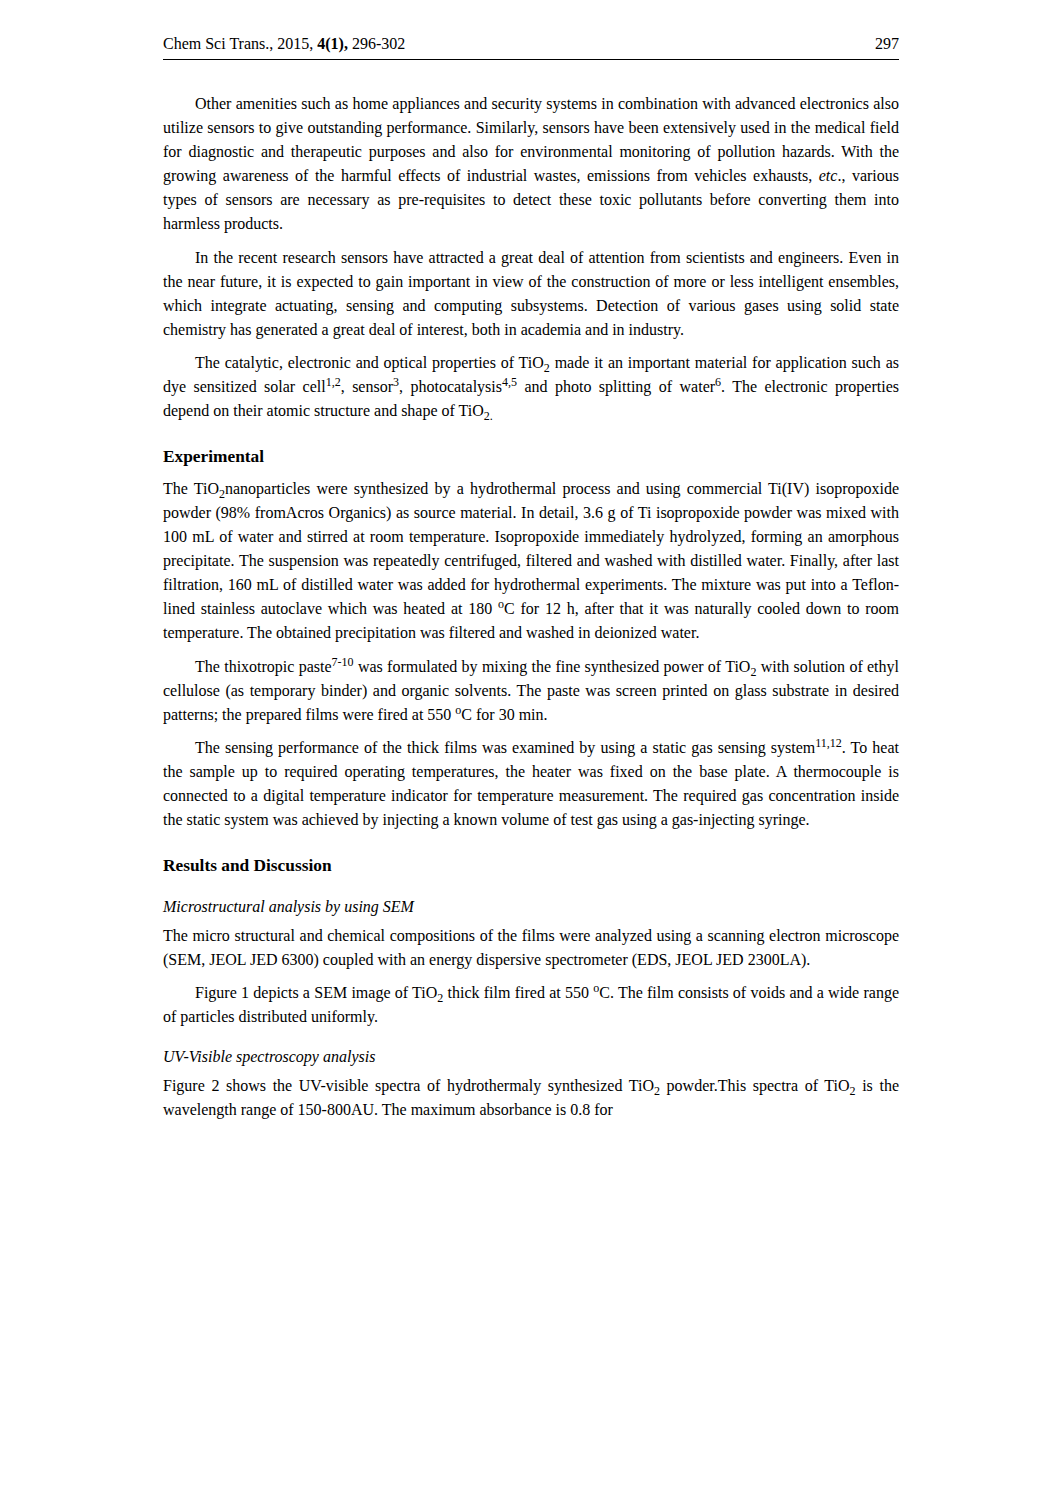Chem Sci Trans., 2015, 4(1), 296-302 297
Other amenities such as home appliances and security systems in combination with advanced electronics also utilize sensors to give outstanding performance. Similarly, sensors have been extensively used in the medical field for diagnostic and therapeutic purposes and also for environmental monitoring of pollution hazards. With the growing awareness of the harmful effects of industrial wastes, emissions from vehicles exhausts, etc., various types of sensors are necessary as pre-requisites to detect these toxic pollutants before converting them into harmless products.
In the recent research sensors have attracted a great deal of attention from scientists and engineers. Even in the near future, it is expected to gain important in view of the construction of more or less intelligent ensembles, which integrate actuating, sensing and computing subsystems. Detection of various gases using solid state chemistry has generated a great deal of interest, both in academia and in industry.
The catalytic, electronic and optical properties of TiO2 made it an important material for application such as dye sensitized solar cell1,2, sensor3, photocatalysis4,5 and photo splitting of water6. The electronic properties depend on their atomic structure and shape of TiO2.
Experimental
The TiO2nanoparticles were synthesized by a hydrothermal process and using commercial Ti(IV) isopropoxide powder (98% fromAcros Organics) as source material. In detail, 3.6 g of Ti isopropoxide powder was mixed with 100 mL of water and stirred at room temperature. Isopropoxide immediately hydrolyzed, forming an amorphous precipitate. The suspension was repeatedly centrifuged, filtered and washed with distilled water. Finally, after last filtration, 160 mL of distilled water was added for hydrothermal experiments. The mixture was put into a Teflon-lined stainless autoclave which was heated at 180 oC for 12 h, after that it was naturally cooled down to room temperature. The obtained precipitation was filtered and washed in deionized water.
The thixotropic paste7-10 was formulated by mixing the fine synthesized power of TiO2 with solution of ethyl cellulose (as temporary binder) and organic solvents. The paste was screen printed on glass substrate in desired patterns; the prepared films were fired at 550 oC for 30 min.
The sensing performance of the thick films was examined by using a static gas sensing system11,12. To heat the sample up to required operating temperatures, the heater was fixed on the base plate. A thermocouple is connected to a digital temperature indicator for temperature measurement. The required gas concentration inside the static system was achieved by injecting a known volume of test gas using a gas-injecting syringe.
Results and Discussion
Microstructural analysis by using SEM
The micro structural and chemical compositions of the films were analyzed using a scanning electron microscope (SEM, JEOL JED 6300) coupled with an energy dispersive spectrometer (EDS, JEOL JED 2300LA).
Figure 1 depicts a SEM image of TiO2 thick film fired at 550 oC. The film consists of voids and a wide range of particles distributed uniformly.
UV-Visible spectroscopy analysis
Figure 2 shows the UV-visible spectra of hydrothermaly synthesized TiO2 powder.This spectra of TiO2 is the wavelength range of 150-800AU. The maximum absorbance is 0.8 for